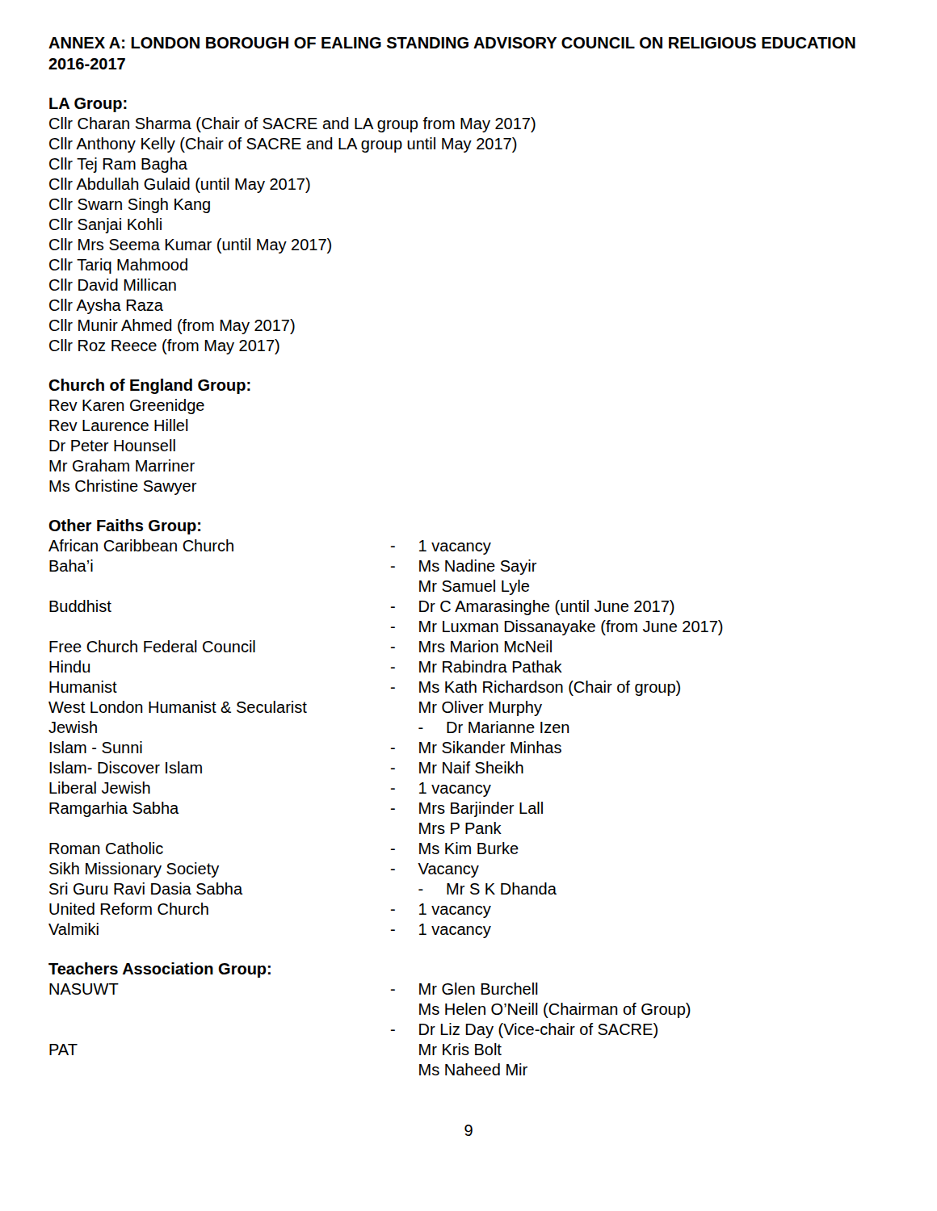ANNEX A: LONDON BOROUGH OF EALING STANDING ADVISORY COUNCIL ON RELIGIOUS EDUCATION 2016-2017
LA Group:
Cllr Charan Sharma (Chair of SACRE and LA group from May 2017)
Cllr Anthony Kelly (Chair of SACRE and LA group until May 2017)
Cllr Tej Ram Bagha
Cllr Abdullah Gulaid (until May 2017)
Cllr Swarn Singh Kang
Cllr Sanjai Kohli
Cllr Mrs Seema Kumar (until May 2017)
Cllr Tariq Mahmood
Cllr David Millican
Cllr Aysha Raza
Cllr Munir Ahmed (from May 2017)
Cllr Roz Reece (from May 2017)
Church of England Group:
Rev Karen Greenidge
Rev Laurence Hillel
Dr Peter Hounsell
Mr Graham Marriner
Ms Christine Sawyer
Other Faiths Group:
| African Caribbean Church | - | 1 vacancy |
| Baha’i | - | Ms Nadine Sayir |
| | | Mr Samuel Lyle |
| Buddhist | - | Dr C Amarasinghe (until June 2017) |
| | - | Mr Luxman Dissanayake (from June 2017) |
| Free Church Federal Council | - | Mrs Marion McNeil |
| Hindu | - | Mr Rabindra Pathak |
| Humanist | - | Ms Kath Richardson (Chair of group) |
| West London Humanist & Secularist | | Mr Oliver Murphy |
| Jewish | | - Dr Marianne Izen |
| Islam - Sunni | - | Mr Sikander Minhas |
| Islam- Discover Islam | - | Mr Naif Sheikh |
| Liberal Jewish | - | 1 vacancy |
| Ramgarhia Sabha | - | Mrs Barjinder Lall |
| | | Mrs P Pank |
| Roman Catholic | - | Ms Kim Burke |
| Sikh Missionary Society | - | Vacancy |
| Sri Guru Ravi Dasia Sabha | | - Mr S K Dhanda |
| United Reform Church | - | 1 vacancy |
| Valmiki | - | 1 vacancy |
Teachers Association Group:
| NASUWT | - | Mr Glen Burchell |
| | | Ms Helen O’Neill (Chairman of Group) |
| | - | Dr Liz Day (Vice-chair of SACRE) |
| PAT | | Mr Kris Bolt |
| | | Ms Naheed Mir |
9